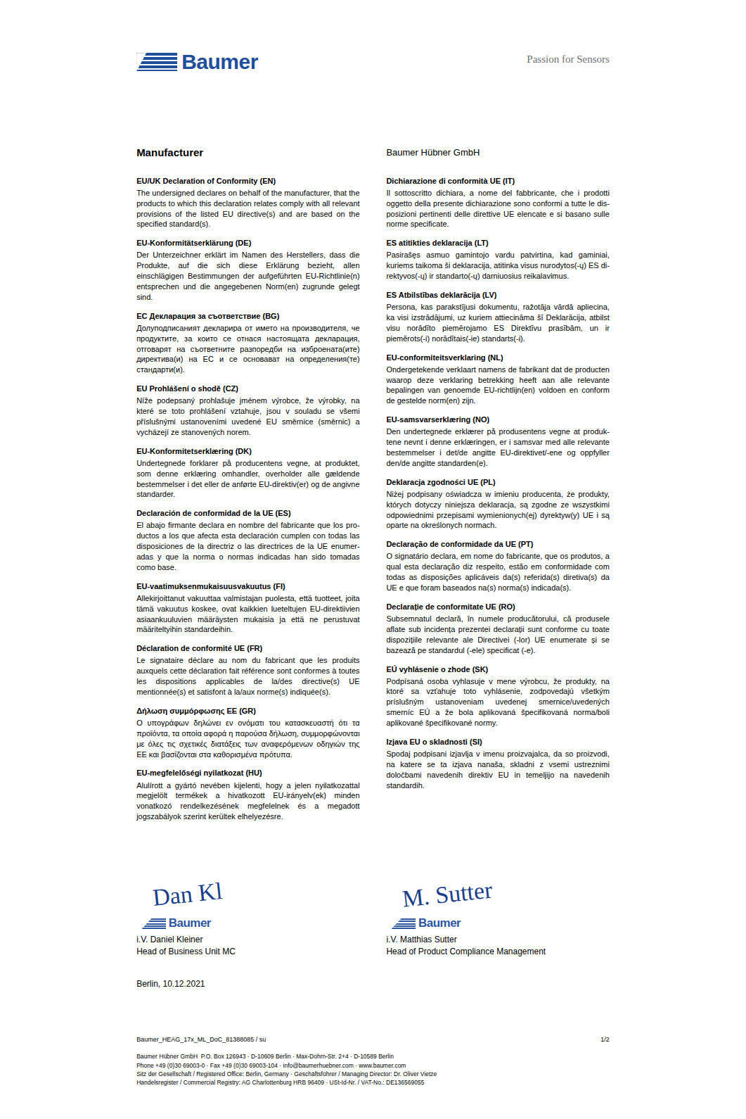Baumer
Passion for Sensors
Manufacturer
Baumer Hübner GmbH
EU/UK Declaration of Conformity (EN)
The undersigned declares on behalf of the manufacturer, that the products to which this declaration relates comply with all relevant provisions of the listed EU directive(s) and are based on the specified standard(s).
EU-Konformitätserklärung (DE)
Der Unterzeichner erklärt im Namen des Herstellers, dass die Produkte, auf die sich diese Erklärung bezieht, allen einschlägigen Bestimmungen der aufgeführten EU-Richtlinie(n) entsprechen und die angegebenen Norm(en) zugrunde gelegt sind.
ЕС Декларация за съответствие (BG)
Долуподписаният декларира от името на производителя, че продуктите, за които се отнася настоящата декларация, отговарят на съответните разпоредби на изброената(ите) директива(и) на ЕС и се основават на определения(те) стандарти(и).
EU Prohlášení o shodě (CZ)
Níže podepsaný prohlašuje jménem výrobce, že výrobky, na které se toto prohlášení vztahuje, jsou v souladu se všemi příslušnými ustanoveními uvedené EU směrnice (směrnic) a vycházejí ze stanovených norem.
EU-Konformitetserklæring (DK)
Undertegnede forklarer på producentens vegne, at produktet, som denne erklæring omhandler, overholder alle gældende bestemmelser i det eller de anførte EU-direktiv(er) og de angivne standarder.
Declaración de conformidad de la UE (ES)
El abajo firmante declara en nombre del fabricante que los productos a los que afecta esta declaración cumplen con todas las disposiciones de la directriz o las directrices de la UE enumeradas y que la norma o normas indicadas han sido tomadas como base.
EU-vaatimuksenmukaisuusvakuutus (FI)
Allekirjoittanut vakuuttaa valmistajan puolesta, että tuotteet, joita tämä vakuutus koskee, ovat kaikkien lueteltujen EU-direktiivien asiaankuuluvien määräysten mukaisia ja että ne perustuvat määriteltyihin standardeihin.
Déclaration de conformité UE (FR)
Le signataire déclare au nom du fabricant que les produits auxquels cette déclaration fait référence sont conformes à toutes les dispositions applicables de la/des directive(s) UE mentionnée(s) et satisfont à la/aux norme(s) indiquée(s).
Δήλωση συμμόρφωσης ΕΕ (GR)
Ο υπογράφων δηλώνει εν ονόματι του κατασκευαστή ότι τα προϊόντα, τα οποία αφορά η παρούσα δήλωση, συμμορφώνονται με όλες τις σχετικές διατάξεις των αναφερόμενων οδηγιών της ΕΕ και βασίζονται στα καθορισμένα πρότυπα.
EU-megfelelőségi nyilatkozat (HU)
Alulírott a gyártó nevében kijelenti, hogy a jelen nyilatkozattal megjelölt termékek a hivatkozott EU-irányelv(ek) minden vonatkozó rendelkezésének megfelelnek és a megadott jogszabályok szerint kerültek elhelyezésre.
Dichiarazione di conformità UE (IT)
Il sottoscritto dichiara, a nome del fabbricante, che i prodotti oggetto della presente dichiarazione sono conformi a tutte le disposizioni pertinenti delle direttive UE elencate e si basano sulle norme specificate.
ES atitikties deklaracija (LT)
Pasirašęs asmuo gamintojo vardu patvirtina, kad gaminiai, kuriems taikoma ši deklaracija, atitinka visus nurodytos(-ų) ES direktyvos(-ų) ir standarto(-ų) darniuosius reikalavimus.
ES Atbilstības deklarācija (LV)
Persona, kas parakstījusi dokumentu, ražotāja vārdā apliecina, ka visi izstrādājumi, uz kuriem attiecināma šī Deklarācija, atbilst visu norādīto piemērojamo ES Direktīvu prasībām, un ir piemērots(-i) norādītais(-ie) standarts(-i).
EU-conformiteitsverklaring (NL)
Ondergetekende verklaart namens de fabrikant dat de producten waarop deze verklaring betrekking heeft aan alle relevante bepalingen van genoemde EU-richtlijn(en) voldoen en conform de gestelde norm(en) zijn.
EU-samsvarserklæring (NO)
Den undertegnede erklærer på produsentens vegne at produktene nevnt i denne erklæringen, er i samsvar med alle relevante bestemmelser i det/de angitte EU-direktivet/-ene og oppfyller den/de angitte standarden(e).
Deklaracja zgodności UE (PL)
Niżej podpisany oświadcza w imieniu producenta, że produkty, których dotyczy niniejsza deklaracja, są zgodne ze wszystkimi odpowiednimi przepisami wymienionych(ej) dyrektyw(y) UE i są oparte na określonych normach.
Declaração de conformidade da UE (PT)
O signatário declara, em nome do fabricante, que os produtos, a qual esta declaração diz respeito, estão em conformidade com todas as disposições aplicáveis da(s) referida(s) diretiva(s) da UE e que foram baseados na(s) norma(s) indicada(s).
Declarație de conformitate UE (RO)
Subsemnatul declară, în numele producătorului, că produsele aflate sub incidența prezentei declarații sunt conforme cu toate dispozițiile relevante ale Directivei (-lor) UE enumerate și se bazează pe standardul (-ele) specificat (-e).
EÚ vyhlásenie o zhode (SK)
Podpísaná osoba vyhlasuje v mene výrobcu, že produkty, na ktoré sa vzťahuje toto vyhlásenie, zodpovedajú všetkým príslušným ustanoveniam uvedenej smernice/uvedených smerníc EÚ a že bola aplikovaná špecifikovaná norma/boli aplikované špecifikované normy.
Izjava EU o skladnosti (SI)
Spodaj podpisani izjavlja v imenu proizvajalca, da so proizvodi, na katere se ta izjava nanaša, skladni z vsemi ustreznimi določbami navedenih direktiv EU in temeljijo na navedenih standardih.
Dan Kl Baumer
i.V. Daniel Kleiner
Head of Business Unit MC
Berlin, 10.12.2021
M. Sutter Baumer
i.V. Matthias Sutter
Head of Product Compliance Management
Baumer_HEAG_17x_ML_DoC_81388085 / su 1/2
Baumer Hübner GmbH P.O. Box 126943 · D-10609 Berlin · Max-Dohrn-Str. 2+4 · D-10589 Berlin
Phone +49 (0)30 69003-0 · Fax +49 (0)30 69003-104 · info@baumerhuebner.com · www.baumer.com
Sitz der Gesellschaft / Registered Office: Berlin, Germany · Geschäftsführer / Managing Director: Dr. Oliver Vietze
Handelsregister / Commercial Registry: AG Charlottenburg HRB 96409 · USt-Id-Nr. / VAT-No.: DE136569055